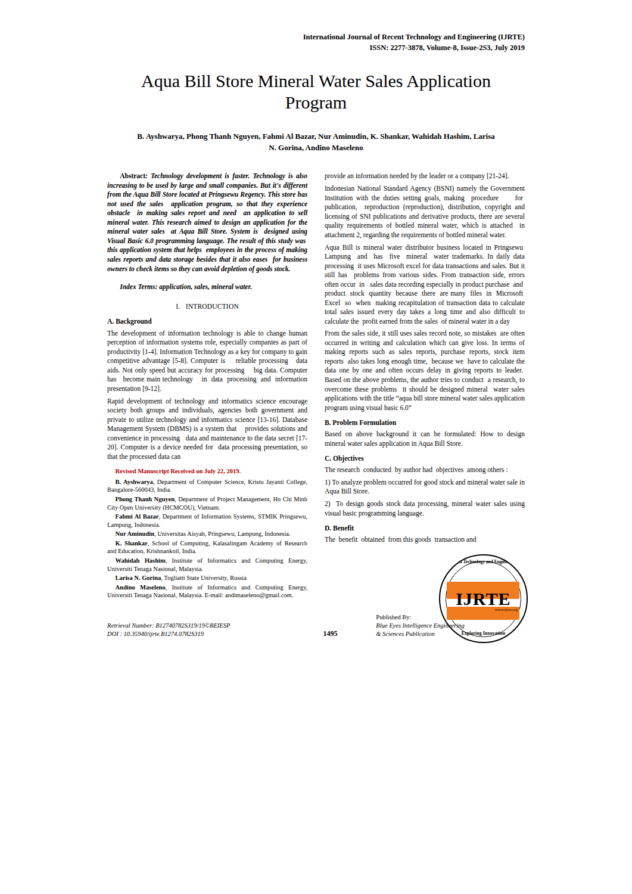International Journal of Recent Technology and Engineering (IJRTE)
ISSN: 2277-3878, Volume-8, Issue-2S3, July 2019
Aqua Bill Store Mineral Water Sales Application Program
B. Ayshwarya, Phong Thanh Nguyen, Fahmi Al Bazar, Nur Aminudin, K. Shankar, Wahidah Hashim, Larisa N. Gorina, Andino Maseleno
Abstract: Technology development is faster. Technology is also increasing to be used by large and small companies. But it's different from the Aqua Bill Store located at Pringsewu Regency. This store has not used the sales application program, so that they experience obstacle in making sales report and need an application to sell mineral water. This research aimed to design an application for the mineral water sales at Aqua Bill Store. System is designed using Visual Basic 6.0 programming language. The result of this study was this application system that helps employees in the process of making sales reports and data storage besides that it also eases for business owners to check items so they can avoid depletion of goods stock.
Index Terms: application, sales, mineral water.
I. Introduction
A. Background
The development of information technology is able to change human perception of information systems role, especially companies as part of productivity [1-4]. Information Technology as a key for company to gain competitive advantage [5-8]. Computer is reliable processing data aids. Not only speed but accuracy for processing big data. Computer has become main technology in data processing and information presentation [9-12].
Rapid development of technology and informatics science encourage society both groups and individuals, agencies both government and private to utilize technology and informatics science [13-16]. Database Management System (DBMS) is a system that provides solutions and convenience in processing data and maintenance to the data secret [17-20]. Computer is a device needed for data processing presentation, so that the processed data can
Revised Manuscript Received on July 22, 2019.
B. Ayshwarya, Department of Computer Science, Kristu Jayanti College, Bangalore-560043, India.
Phong Thanh Nguyen, Department of Project Management, Ho Chi Minh City Open University (HCMCOU), Vietnam.
Fahmi Al Bazar, Department of Information Systems, STMIK Pringsewu, Lampung, Indonesia.
Nur Aminudin, Universitas Aisyah, Pringsewu, Lampung, Indonesia.
K. Shankar, School of Computing, Kalasalingam Academy of Research and Education, Krishnankoil, India.
Wahidah Hashim, Institute of Informatics and Computing Energy, Universiti Tenaga Nasional, Malaysia.
Larisa N. Gorina, Togliatti State University, Russia
Andino Maseleno, Institute of Informatics and Computing Energy, Universiti Tenaga Nasional, Malaysia. E-mail: andimaseleno@gmail.com.
provide an information needed by the leader or a company [21-24].
Indonesian National Standard Agency (BSNI) namely the Government Institution with the duties setting goals, making procedure for publication, reproduction (reproduction), distribution, copyright and licensing of SNI publications and derivative products, there are several quality requirements of bottled mineral water, which is attached in attachment 2, regarding the requirements of bottled mineral water.
Aqua Bill is mineral water distributor business located in Pringsewu Lampung and has five mineral water trademarks. In daily data processing it uses Microsoft excel for data transactions and sales. But it still has problems from various sides. From transaction side, errors often occur in sales data recording especially in product purchase and product stock quantity because there are many files in Microsoft Excel so when making recapitulation of transaction data to calculate total sales issued every day takes a long time and also difficult to calculate the profit earned from the sales of mineral water in a day
From the sales side, it still uses sales record note, so mistakes are often occurred in writing and calculation which can give loss. In terms of making reports such as sales reports, purchase reports, stock item reports also takes long enough time, because we have to calculate the data one by one and often occurs delay in giving reports to leader. Based on the above problems, the author tries to conduct a research, to overcome these problems it should be designed mineral water sales applications with the title “aqua bill store mineral water sales application program using visual basic 6.0”
B. Problem Formulation
Based on above background it can be formulated: How to design mineral water sales application in Aqua Bill Store.
C. Objectives
The research conducted by author had objectives among others :
1) To analyze problem occurred for good stock and mineral water sale in Aqua Bill Store.
2) To design goods stock data processing, mineral water sales using visual basic programming language.
D. Benefit
The benefit obtained from this goods transaction and
Recent Technology and Engineering
IJRTE
www.ijrte.org
Exploring Innovation
Retrieval Number: B12740782S319/19©BEIESP
DOI : 10.35940/ijrte.B1274.0782S319
1495
Published By:
Blue Eyes Intelligence Engineering
& Sciences Publication